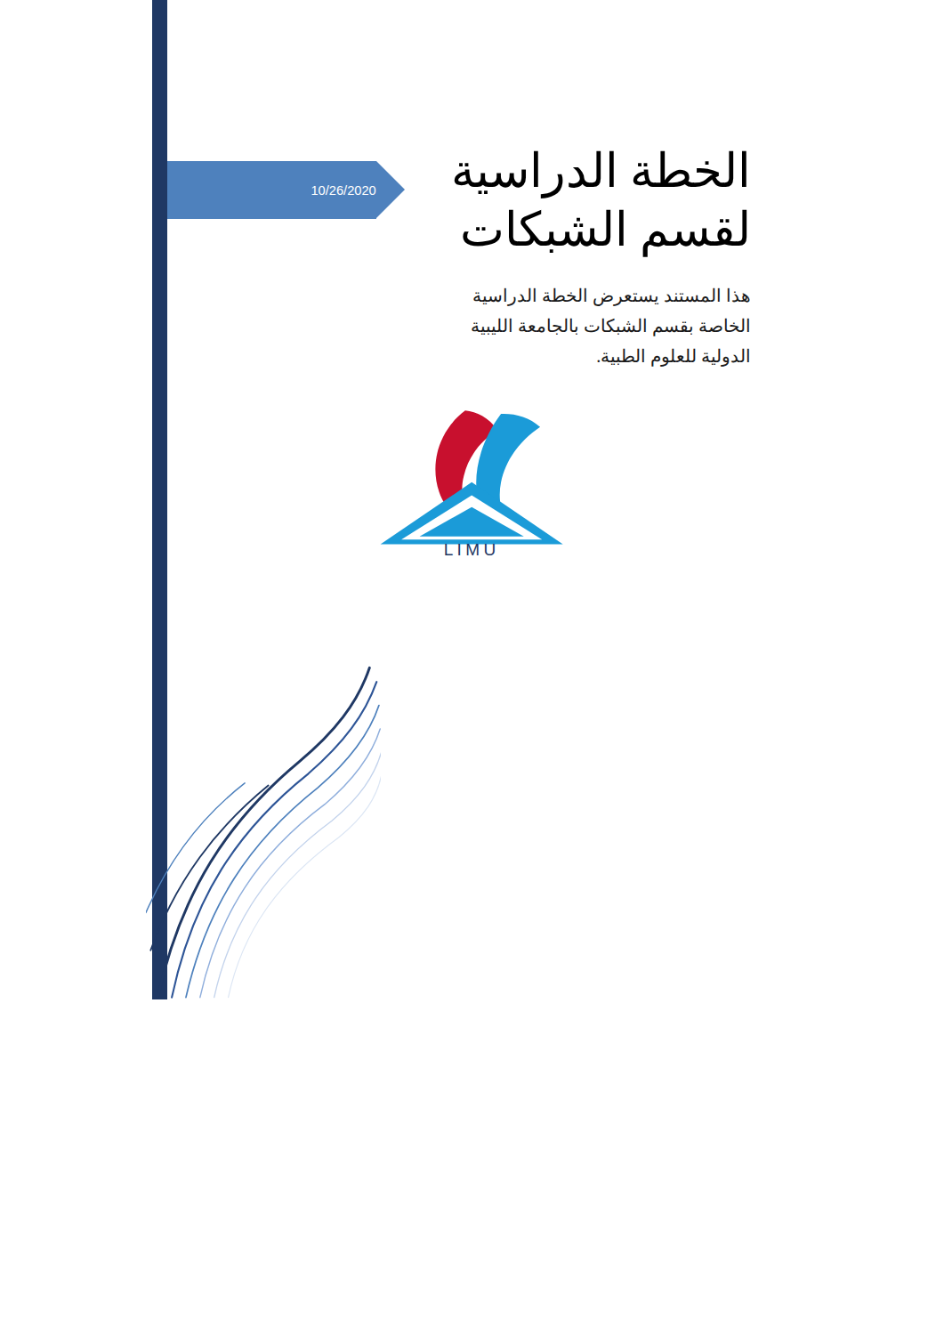10/26/2020
الخطة الدراسية لقسم الشبكات
هذا المستند يستعرض الخطة الدراسية الخاصة بقسم الشبكات بالجامعة الليبية الدولية للعلوم الطبية.
LIMU